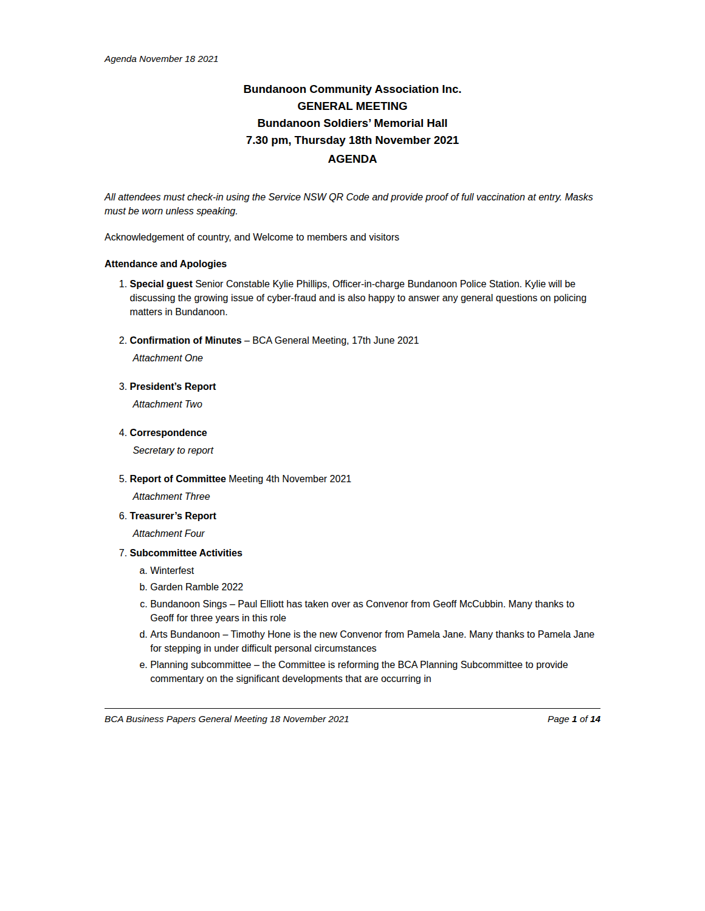Agenda November 18 2021
Bundanoon Community Association Inc.
GENERAL MEETING
Bundanoon Soldiers’ Memorial Hall
7.30 pm, Thursday 18th November 2021 AGENDA
All attendees must check-in using the Service NSW QR Code and provide proof of full vaccination at entry. Masks must be worn unless speaking.
Acknowledgement of country, and Welcome to members and visitors
Attendance and Apologies
Special guest Senior Constable Kylie Phillips, Officer-in-charge Bundanoon Police Station. Kylie will be discussing the growing issue of cyber-fraud and is also happy to answer any general questions on policing matters in Bundanoon.
Confirmation of Minutes – BCA General Meeting, 17th June 2021 Attachment One
President’s Report Attachment Two
Correspondence Secretary to report
Report of Committee Meeting 4th November 2021 Attachment Three
Treasurer’s Report Attachment Four
Subcommittee Activities
Winterfest
Garden Ramble 2022
Bundanoon Sings – Paul Elliott has taken over as Convenor from Geoff McCubbin. Many thanks to Geoff for three years in this role
Arts Bundanoon – Timothy Hone is the new Convenor from Pamela Jane. Many thanks to Pamela Jane for stepping in under difficult personal circumstances
Planning subcommittee – the Committee is reforming the BCA Planning Subcommittee to provide commentary on the significant developments that are occurring in
BCA Business Papers General Meeting 18 November 2021 Page 1 of 14